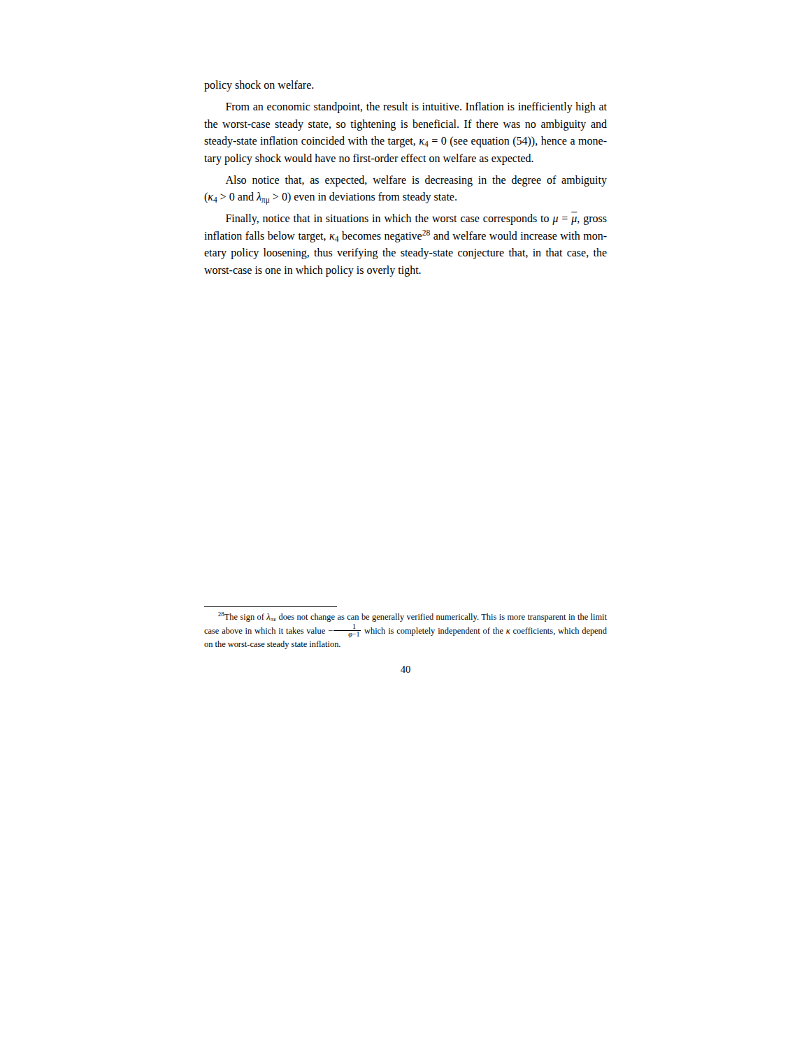policy shock on welfare.
From an economic standpoint, the result is intuitive. Inflation is inefficiently high at the worst-case steady state, so tightening is beneficial. If there was no ambiguity and steady-state inflation coincided with the target, κ 4 = 0 (see equation (54)), hence a monetary policy shock would have no first-order effect on welfare as expected.
Also notice that, as expected, welfare is decreasing in the degree of ambiguity (κ 4 > 0 and λπμ > 0) even in deviations from steady state.
Finally, notice that in situations in which the worst case corresponds to μ = μ, gross inflation falls below target, κ 4 becomes negative28 and welfare would increase with monetary policy loosening, thus verifying the steady-state conjecture that, in that case, the worst-case is one in which policy is overly tight.
28The sign of λπε does not change as can be generally verified numerically. This is more transparent in the limit case above in which it takes value −1 φ−1 which is completely independent of the κ coefficients, which depend on the worst-case steady state inflation.
40